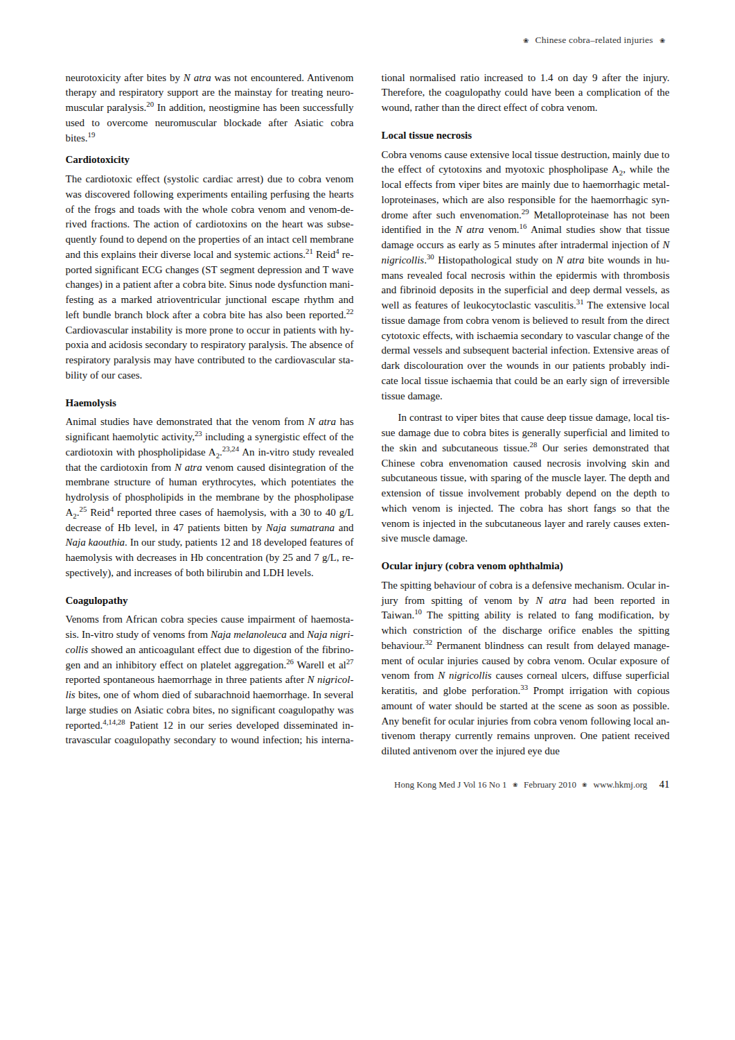❀ Chinese cobra–related injuries ❀
neurotoxicity after bites by N atra was not encountered. Antivenom therapy and respiratory support are the mainstay for treating neuromuscular paralysis.20 In addition, neostigmine has been successfully used to overcome neuromuscular blockade after Asiatic cobra bites.19
Cardiotoxicity
The cardiotoxic effect (systolic cardiac arrest) due to cobra venom was discovered following experiments entailing perfusing the hearts of the frogs and toads with the whole cobra venom and venom-derived fractions. The action of cardiotoxins on the heart was subsequently found to depend on the properties of an intact cell membrane and this explains their diverse local and systemic actions.21 Reid4 reported significant ECG changes (ST segment depression and T wave changes) in a patient after a cobra bite. Sinus node dysfunction manifesting as a marked atrioventricular junctional escape rhythm and left bundle branch block after a cobra bite has also been reported.22 Cardiovascular instability is more prone to occur in patients with hypoxia and acidosis secondary to respiratory paralysis. The absence of respiratory paralysis may have contributed to the cardiovascular stability of our cases.
Haemolysis
Animal studies have demonstrated that the venom from N atra has significant haemolytic activity,23 including a synergistic effect of the cardiotoxin with phospholipidase A2.23,24 An in-vitro study revealed that the cardiotoxin from N atra venom caused disintegration of the membrane structure of human erythrocytes, which potentiates the hydrolysis of phospholipids in the membrane by the phospholipase A2.25 Reid4 reported three cases of haemolysis, with a 30 to 40 g/L decrease of Hb level, in 47 patients bitten by Naja sumatrana and Naja kaouthia. In our study, patients 12 and 18 developed features of haemolysis with decreases in Hb concentration (by 25 and 7 g/L, respectively), and increases of both bilirubin and LDH levels.
Coagulopathy
Venoms from African cobra species cause impairment of haemostasis. In-vitro study of venoms from Naja melanoleuca and Naja nigricollis showed an anticoagulant effect due to digestion of the fibrinogen and an inhibitory effect on platelet aggregation.26 Warell et al27 reported spontaneous haemorrhage in three patients after N nigricollis bites, one of whom died of subarachnoid haemorrhage. In several large studies on Asiatic cobra bites, no significant coagulopathy was reported.4,14,28 Patient 12 in our series developed disseminated intravascular coagulopathy secondary to wound infection; his international normalised ratio increased to 1.4 on day 9 after the injury. Therefore, the coagulopathy could have been a complication of the wound, rather than the direct effect of cobra venom.
Local tissue necrosis
Cobra venoms cause extensive local tissue destruction, mainly due to the effect of cytotoxins and myotoxic phospholipase A2, while the local effects from viper bites are mainly due to haemorrhagic metalloproteinases, which are also responsible for the haemorrhagic syndrome after such envenomation.29 Metalloproteinase has not been identified in the N atra venom.16 Animal studies show that tissue damage occurs as early as 5 minutes after intradermal injection of N nigricollis.30 Histopathological study on N atra bite wounds in humans revealed focal necrosis within the epidermis with thrombosis and fibrinoid deposits in the superficial and deep dermal vessels, as well as features of leukocytoclastic vasculitis.31 The extensive local tissue damage from cobra venom is believed to result from the direct cytotoxic effects, with ischaemia secondary to vascular change of the dermal vessels and subsequent bacterial infection. Extensive areas of dark discolouration over the wounds in our patients probably indicate local tissue ischaemia that could be an early sign of irreversible tissue damage.
In contrast to viper bites that cause deep tissue damage, local tissue damage due to cobra bites is generally superficial and limited to the skin and subcutaneous tissue.28 Our series demonstrated that Chinese cobra envenomation caused necrosis involving skin and subcutaneous tissue, with sparing of the muscle layer. The depth and extension of tissue involvement probably depend on the depth to which venom is injected. The cobra has short fangs so that the venom is injected in the subcutaneous layer and rarely causes extensive muscle damage.
Ocular injury (cobra venom ophthalmia)
The spitting behaviour of cobra is a defensive mechanism. Ocular injury from spitting of venom by N atra had been reported in Taiwan.10 The spitting ability is related to fang modification, by which constriction of the discharge orifice enables the spitting behaviour.32 Permanent blindness can result from delayed management of ocular injuries caused by cobra venom. Ocular exposure of venom from N nigricollis causes corneal ulcers, diffuse superficial keratitis, and globe perforation.33 Prompt irrigation with copious amount of water should be started at the scene as soon as possible. Any benefit for ocular injuries from cobra venom following local antivenom therapy currently remains unproven. One patient received diluted antivenom over the injured eye due
Hong Kong Med J Vol 16 No 1 ❀ February 2010 ❀ www.hkmj.org 41